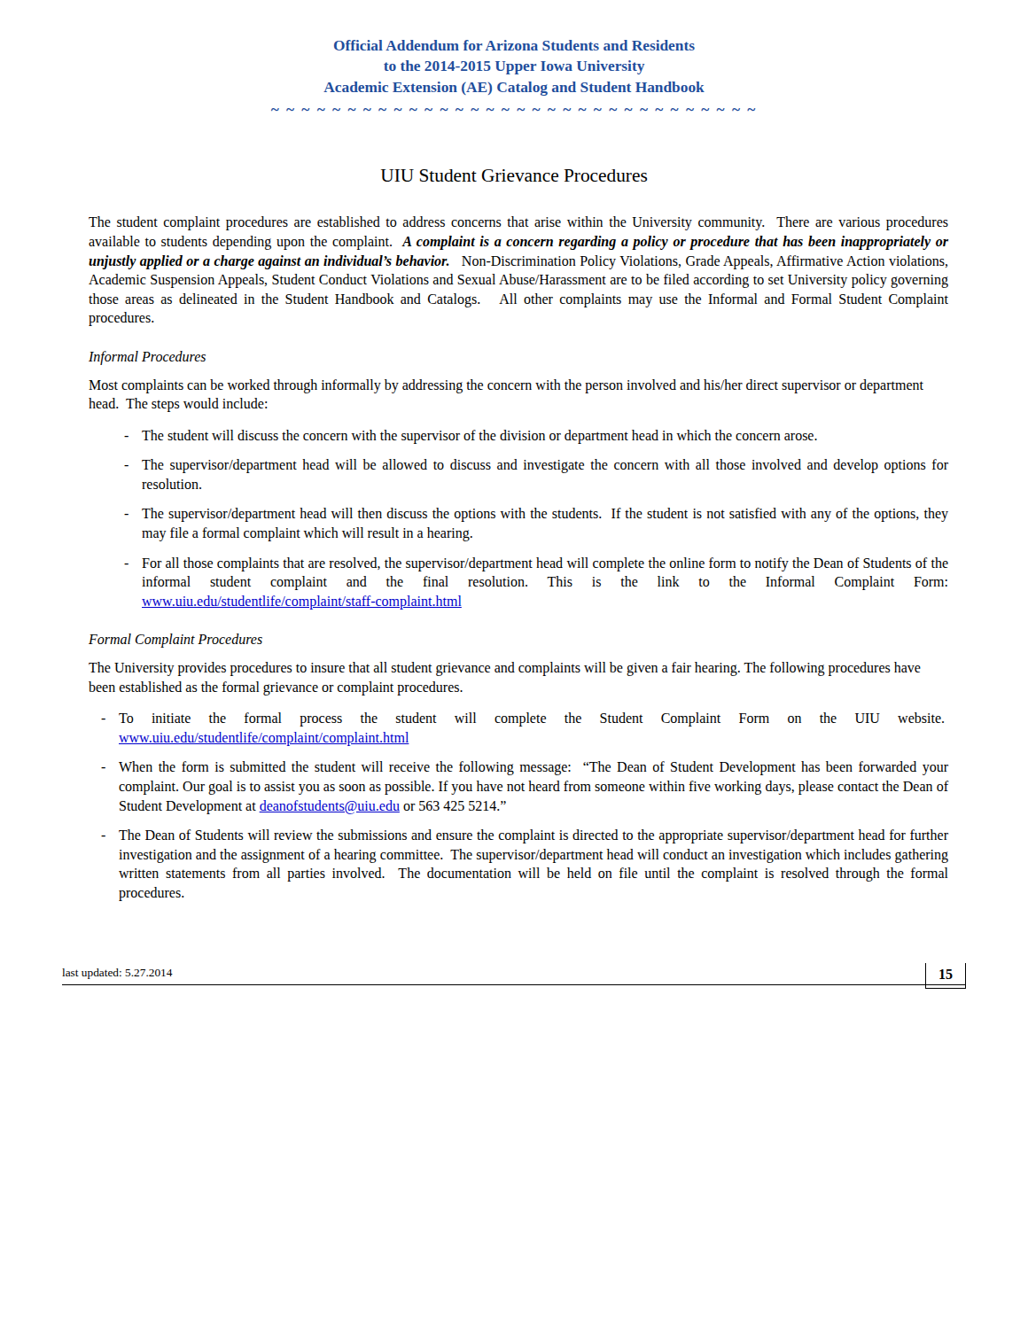Official Addendum for Arizona Students and Residents to the 2014-2015 Upper Iowa University Academic Extension (AE) Catalog and Student Handbook ~ ~ ~ ~ ~ ~ ~ ~ ~ ~ ~ ~ ~ ~ ~ ~ ~ ~ ~ ~ ~ ~ ~ ~ ~ ~ ~ ~ ~ ~ ~ ~
UIU Student Grievance Procedures
The student complaint procedures are established to address concerns that arise within the University community. There are various procedures available to students depending upon the complaint. A complaint is a concern regarding a policy or procedure that has been inappropriately or unjustly applied or a charge against an individual’s behavior. Non-Discrimination Policy Violations, Grade Appeals, Affirmative Action violations, Academic Suspension Appeals, Student Conduct Violations and Sexual Abuse/Harassment are to be filed according to set University policy governing those areas as delineated in the Student Handbook and Catalogs. All other complaints may use the Informal and Formal Student Complaint procedures.
Informal Procedures
Most complaints can be worked through informally by addressing the concern with the person involved and his/her direct supervisor or department head. The steps would include:
The student will discuss the concern with the supervisor of the division or department head in which the concern arose.
The supervisor/department head will be allowed to discuss and investigate the concern with all those involved and develop options for resolution.
The supervisor/department head will then discuss the options with the students. If the student is not satisfied with any of the options, they may file a formal complaint which will result in a hearing.
For all those complaints that are resolved, the supervisor/department head will complete the online form to notify the Dean of Students of the informal student complaint and the final resolution. This is the link to the Informal Complaint Form: www.uiu.edu/studentlife/complaint/staff-complaint.html
Formal Complaint Procedures
The University provides procedures to insure that all student grievance and complaints will be given a fair hearing. The following procedures have been established as the formal grievance or complaint procedures.
To initiate the formal process the student will complete the Student Complaint Form on the UIU website. www.uiu.edu/studentlife/complaint/complaint.html
When the form is submitted the student will receive the following message: “The Dean of Student Development has been forwarded your complaint. Our goal is to assist you as soon as possible. If you have not heard from someone within five working days, please contact the Dean of Student Development at deanofstudents@uiu.edu or 563 425 5214.”
The Dean of Students will review the submissions and ensure the complaint is directed to the appropriate supervisor/department head for further investigation and the assignment of a hearing committee. The supervisor/department head will conduct an investigation which includes gathering written statements from all parties involved. The documentation will be held on file until the complaint is resolved through the formal procedures.
last updated: 5.27.2014
15